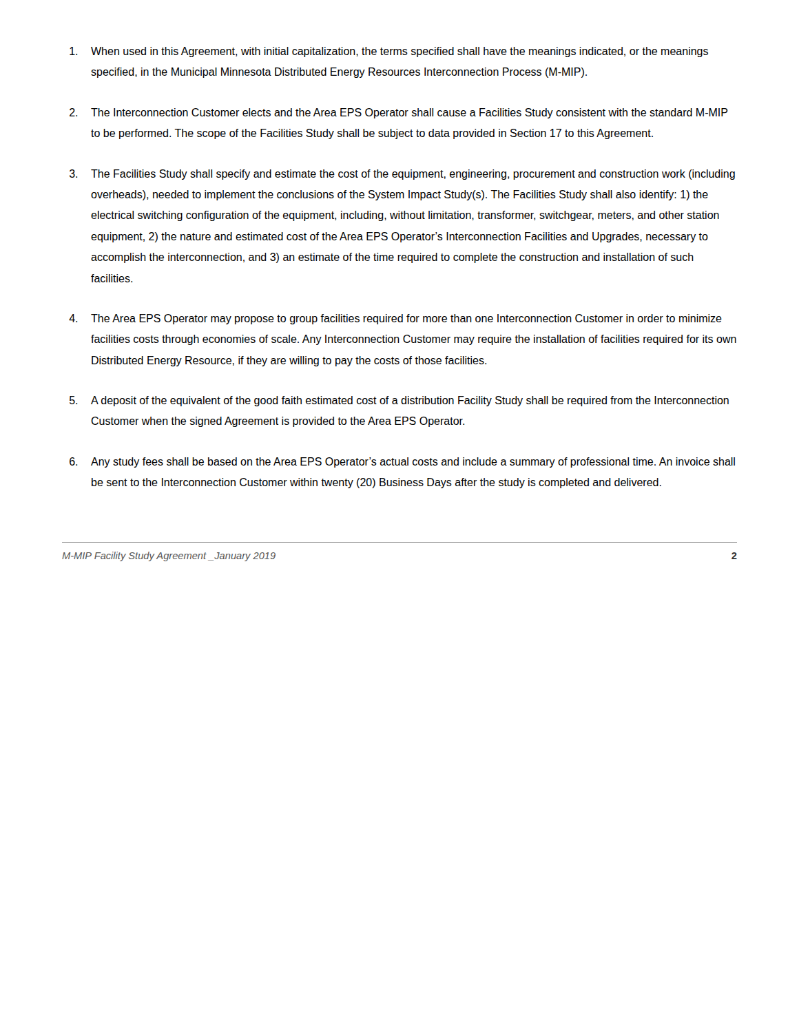When used in this Agreement, with initial capitalization, the terms specified shall have the meanings indicated, or the meanings specified, in the Municipal Minnesota Distributed Energy Resources Interconnection Process (M-MIP).
The Interconnection Customer elects and the Area EPS Operator shall cause a Facilities Study consistent with the standard M-MIP to be performed. The scope of the Facilities Study shall be subject to data provided in Section 17 to this Agreement.
The Facilities Study shall specify and estimate the cost of the equipment, engineering, procurement and construction work (including overheads), needed to implement the conclusions of the System Impact Study(s). The Facilities Study shall also identify: 1) the electrical switching configuration of the equipment, including, without limitation, transformer, switchgear, meters, and other station equipment, 2) the nature and estimated cost of the Area EPS Operator’s Interconnection Facilities and Upgrades, necessary to accomplish the interconnection, and 3) an estimate of the time required to complete the construction and installation of such facilities.
The Area EPS Operator may propose to group facilities required for more than one Interconnection Customer in order to minimize facilities costs through economies of scale. Any Interconnection Customer may require the installation of facilities required for its own Distributed Energy Resource, if they are willing to pay the costs of those facilities.
A deposit of the equivalent of the good faith estimated cost of a distribution Facility Study shall be required from the Interconnection Customer when the signed Agreement is provided to the Area EPS Operator.
Any study fees shall be based on the Area EPS Operator’s actual costs and include a summary of professional time. An invoice shall be sent to the Interconnection Customer within twenty (20) Business Days after the study is completed and delivered.
M-MIP Facility Study Agreement _January 2019 2